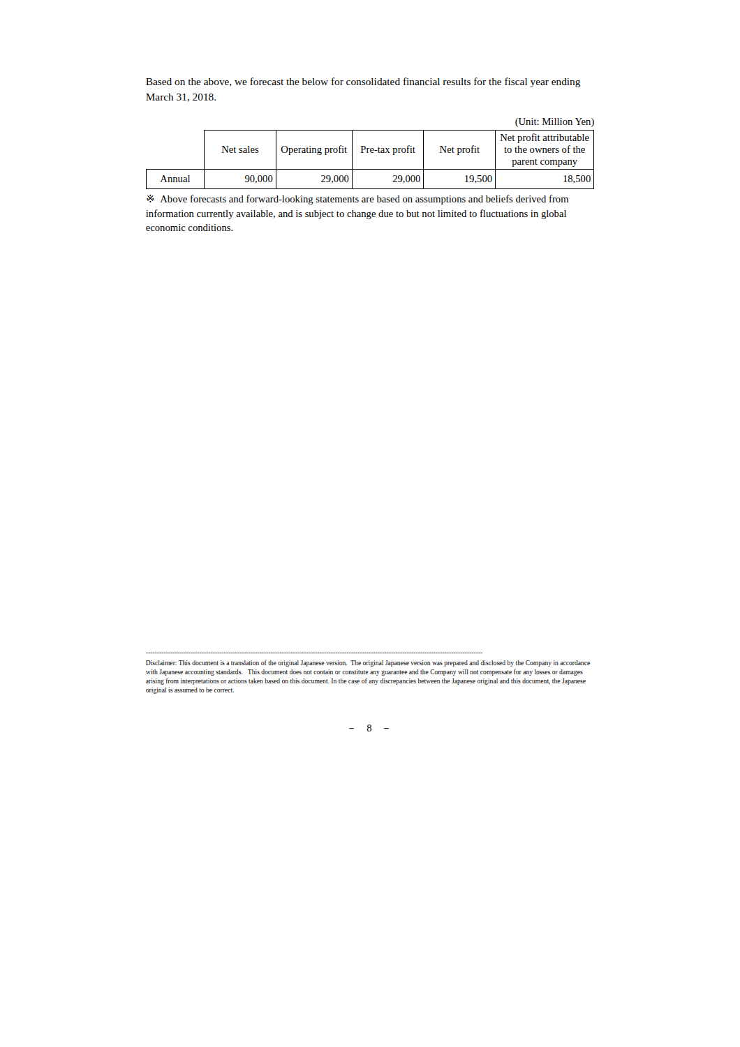Based on the above, we forecast the below for consolidated financial results for the fiscal year ending March 31, 2018.
(Unit: Million Yen)
| | Net sales | Operating profit | Pre-tax profit | Net profit | Net profit attributable to the owners of the parent company |
| --- | --- | --- | --- | --- | --- |
| Annual | 90,000 | 29,000 | 29,000 | 19,500 | 18,500 |
※Above forecasts and forward-looking statements are based on assumptions and beliefs derived from information currently available, and is subject to change due to but not limited to fluctuations in global economic conditions.
-------------------------------------------------------------------------------------------------------------------------------------------------------
Disclaimer: This document is a translation of the original Japanese version. The original Japanese version was prepared and disclosed by the Company in accordance with Japanese accounting standards. This document does not contain or constitute any guarantee and the Company will not compensate for any losses or damages arising from interpretations or actions taken based on this document. In the case of any discrepancies between the Japanese original and this document, the Japanese original is assumed to be correct.
－ 8 －